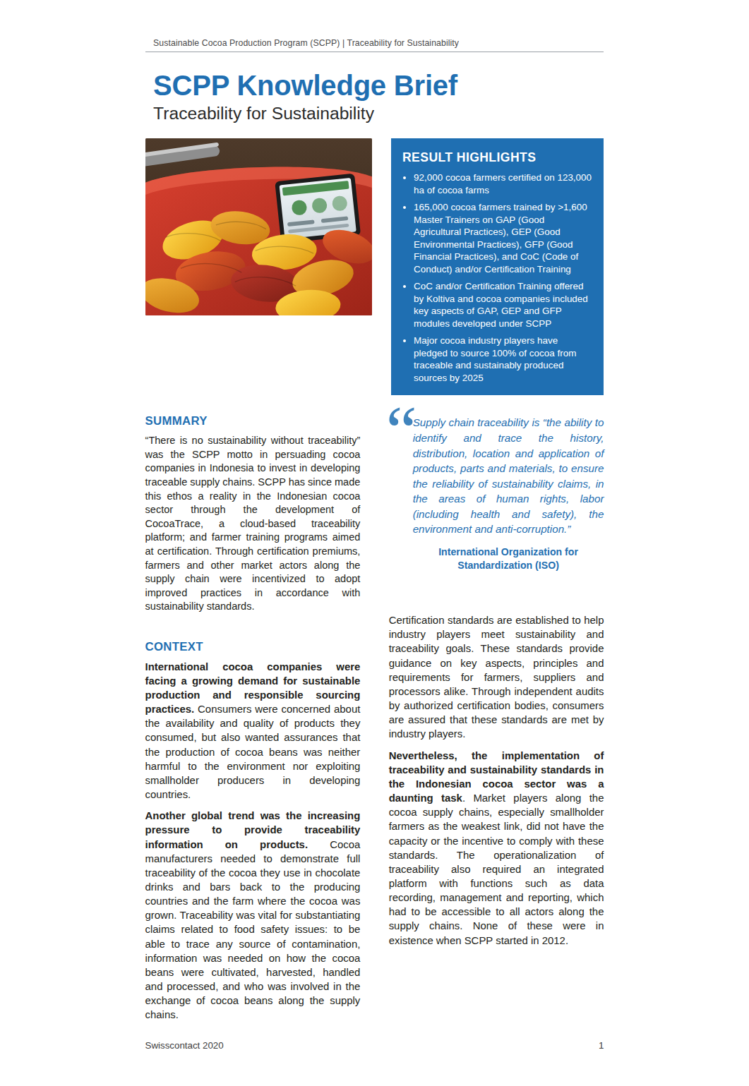Sustainable Cocoa Production Program (SCPP) | Traceability for Sustainability
SCPP Knowledge Brief
Traceability for Sustainability
RESULT HIGHLIGHTS
92,000 cocoa farmers certified on 123,000 ha of cocoa farms
165,000 cocoa farmers trained by >1,600 Master Trainers on GAP (Good Agricultural Practices), GEP (Good Environmental Practices), GFP (Good Financial Practices), and CoC (Code of Conduct) and/or Certification Training
CoC and/or Certification Training offered by Koltiva and cocoa companies included key aspects of GAP, GEP and GFP modules developed under SCPP
Major cocoa industry players have pledged to source 100% of cocoa from traceable and sustainably produced sources by 2025
SUMMARY
“There is no sustainability without traceability” was the SCPP motto in persuading cocoa companies in Indonesia to invest in developing traceable supply chains. SCPP has since made this ethos a reality in the Indonesian cocoa sector through the development of CocoaTrace, a cloud-based traceability platform; and farmer training programs aimed at certification. Through certification premiums, farmers and other market actors along the supply chain were incentivized to adopt improved practices in accordance with sustainability standards.
CONTEXT
International cocoa companies were facing a growing demand for sustainable production and responsible sourcing practices. Consumers were concerned about the availability and quality of products they consumed, but also wanted assurances that the production of cocoa beans was neither harmful to the environment nor exploiting smallholder producers in developing countries.
Another global trend was the increasing pressure to provide traceability information on products. Cocoa manufacturers needed to demonstrate full traceability of the cocoa they use in chocolate drinks and bars back to the producing countries and the farm where the cocoa was grown. Traceability was vital for substantiating claims related to food safety issues: to be able to trace any source of contamination, information was needed on how the cocoa beans were cultivated, harvested, handled and processed, and who was involved in the exchange of cocoa beans along the supply chains.
“
Supply chain traceability is “the ability to identify and trace the history, distribution, location and application of products, parts and materials, to ensure the reliability of sustainability claims, in the areas of human rights, labor (including health and safety), the environment and anti-corruption.”
International Organization for Standardization (ISO)
Certification standards are established to help industry players meet sustainability and traceability goals. These standards provide guidance on key aspects, principles and requirements for farmers, suppliers and processors alike. Through independent audits by authorized certification bodies, consumers are assured that these standards are met by industry players.
Nevertheless, the implementation of traceability and sustainability standards in the Indonesian cocoa sector was a daunting task. Market players along the cocoa supply chains, especially smallholder farmers as the weakest link, did not have the capacity or the incentive to comply with these standards. The operationalization of traceability also required an integrated platform with functions such as data recording, management and reporting, which had to be accessible to all actors along the supply chains. None of these were in existence when SCPP started in 2012.
Swisscontact 2020
1